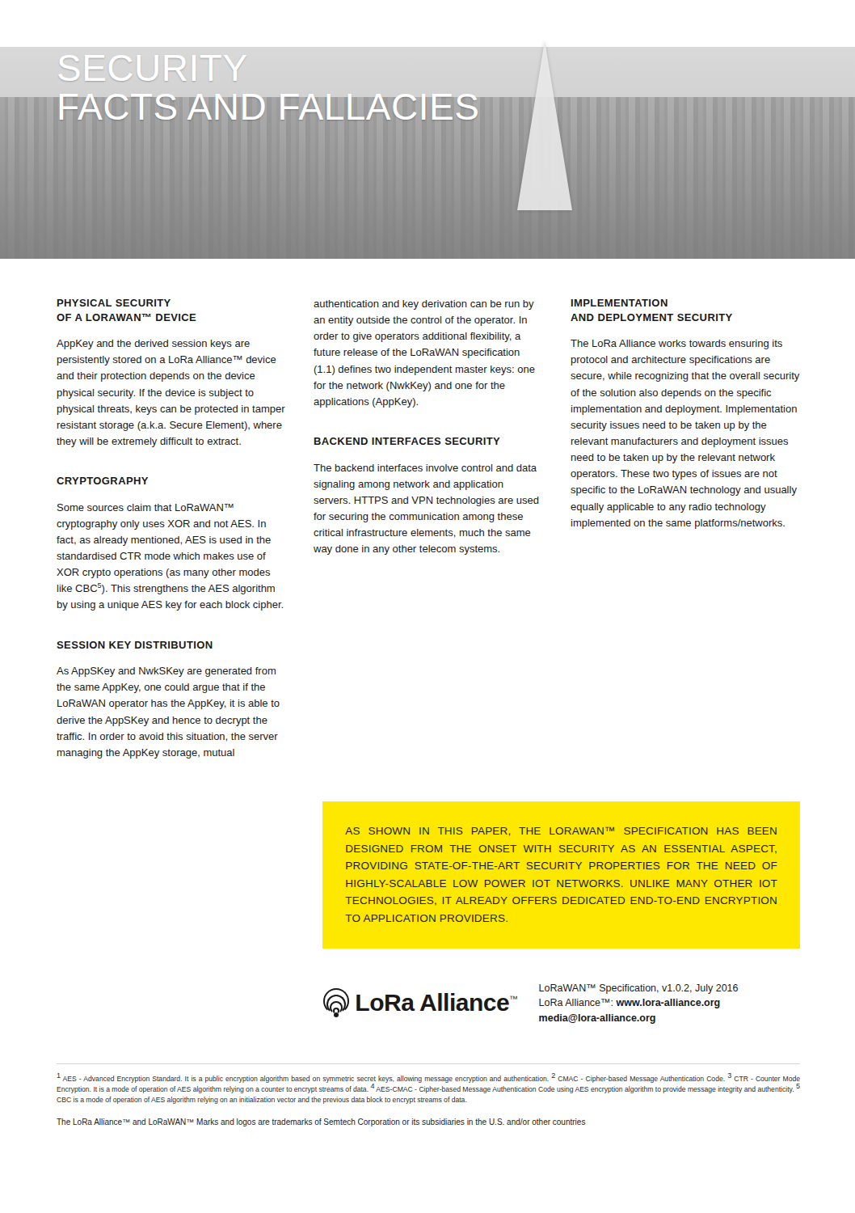Security Facts and Fallacies
Physical Security
of a LoRaWAN™ Device
AppKey and the derived session keys are persistently stored on a LoRa Alliance™ device and their protection depends on the device physical security. If the device is subject to physical threats, keys can be protected in tamper resistant storage (a.k.a. Secure Element), where they will be extremely difficult to extract.
Cryptography
Some sources claim that LoRaWAN™ cryptography only uses XOR and not AES. In fact, as already mentioned, AES is used in the standardised CTR mode which makes use of XOR crypto operations (as many other modes like CBC5). This strengthens the AES algorithm by using a unique AES key for each block cipher.
Session Key Distribution
As AppSKey and NwkSKey are generated from the same AppKey, one could argue that if the LoRaWAN operator has the AppKey, it is able to derive the AppSKey and hence to decrypt the traffic. In order to avoid this situation, the server managing the AppKey storage, mutual
authentication and key derivation can be run by an entity outside the control of the operator. In order to give operators additional flexibility, a future release of the LoRaWAN specification (1.1) defines two independent master keys: one for the network (NwkKey) and one for the applications (AppKey).
Backend Interfaces Security
The backend interfaces involve control and data signaling among network and application servers. HTTPS and VPN technologies are used for securing the communication among these critical infrastructure elements, much the same way done in any other telecom systems.
Implementation
and Deployment Security
The LoRa Alliance works towards ensuring its protocol and architecture specifications are secure, while recognizing that the overall security of the solution also depends on the specific implementation and deployment. Implementation security issues need to be taken up by the relevant manufacturers and deployment issues need to be taken up by the relevant network operators. These two types of issues are not specific to the LoRaWAN technology and usually equally applicable to any radio technology implemented on the same platforms/networks.
As shown in this paper, the LoRaWAN™ specification has been designed from the onset with security as an essential aspect, providing state-of-the-art security properties for the need of highly-scalable low power IoT networks. Unlike many other IoT technologies, it already offers dedicated end-to-end encryption to application providers.
LoRa Alliance™
LoRaWAN™ Specification, v1.0.2, July 2016
LoRa Alliance™: www.lora-alliance.org
media@lora-alliance.org
1 AES - Advanced Encryption Standard. It is a public encryption algorithm based on symmetric secret keys, allowing message encryption and authentication. 2 CMAC - Cipher-based Message Authentication Code. 3 CTR - Counter Mode Encryption. It is a mode of operation of AES algorithm relying on a counter to encrypt streams of data. 4 AES-CMAC - Cipher-based Message Authentication Code using AES encryption algorithm to provide message integrity and authenticity. 5 CBC is a mode of operation of AES algorithm relying on an initialization vector and the previous data block to encrypt streams of data.
The LoRa Alliance™ and LoRaWAN™ Marks and logos are trademarks of Semtech Corporation or its subsidiaries in the U.S. and/or other countries